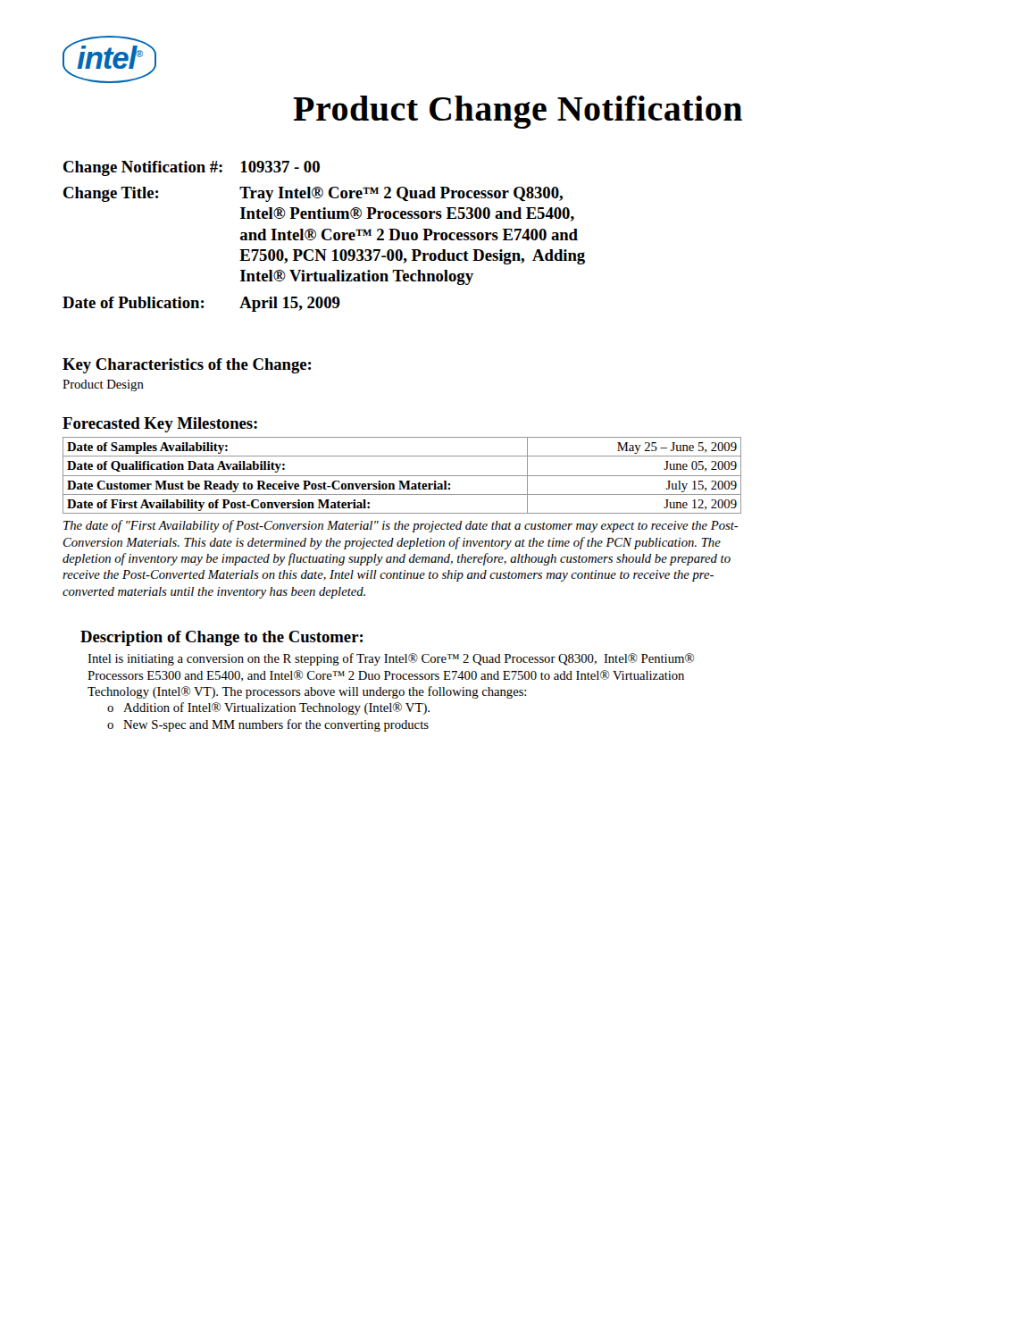intel®
Product Change Notification
| Change Notification #: | 109337 - 00 |
| Change Title: | Tray Intel® Core™ 2 Quad Processor Q8300, Intel® Pentium® Processors E5300 and E5400, and Intel® Core™ 2 Duo Processors E7400 and E7500, PCN 109337-00, Product Design, Adding Intel® Virtualization Technology |
| Date of Publication: | April 15, 2009 |
Key Characteristics of the Change:
Product Design
Forecasted Key Milestones:
| Date of Samples Availability: | May 25 – June 5, 2009 |
| Date of Qualification Data Availability: | June 05, 2009 |
| Date Customer Must be Ready to Receive Post-Conversion Material: | July 15, 2009 |
| Date of First Availability of Post-Conversion Material: | June 12, 2009 |
The date of "First Availability of Post-Conversion Material" is the projected date that a customer may expect to receive the Post-Conversion Materials. This date is determined by the projected depletion of inventory at the time of the PCN publication. The depletion of inventory may be impacted by fluctuating supply and demand, therefore, although customers should be prepared to receive the Post-Converted Materials on this date, Intel will continue to ship and customers may continue to receive the pre-converted materials until the inventory has been depleted.
Description of Change to the Customer:
Intel is initiating a conversion on the R stepping of Tray Intel® Core™ 2 Quad Processor Q8300, Intel® Pentium® Processors E5300 and E5400, and Intel® Core™ 2 Duo Processors E7400 and E7500 to add Intel® Virtualization Technology (Intel® VT). The processors above will undergo the following changes:
Addition of Intel® Virtualization Technology (Intel® VT).
New S-spec and MM numbers for the converting products